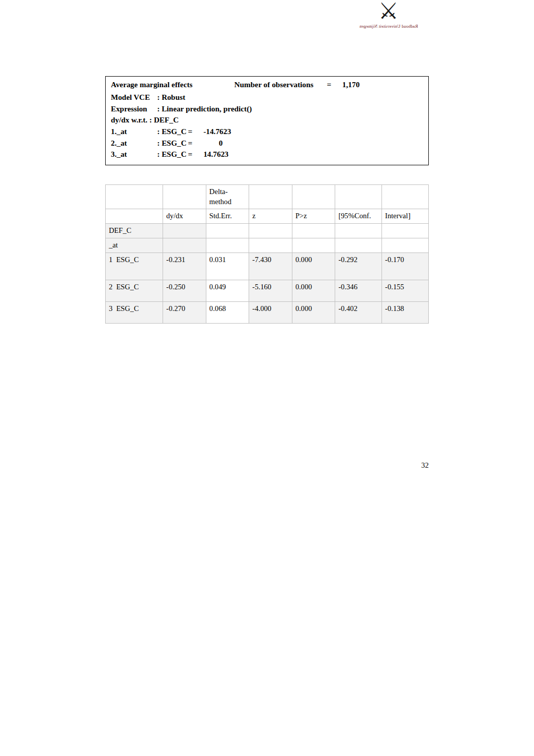⚔ Radboud Universiteit Nijmegen
Average marginal effects Number of observations = 1,170
Model VCE : Robust
Expression : Linear prediction, predict()
dy/dx w.r.t. : DEF_C
1._at : ESG_C = -14.7623
2._at : ESG_C = 0
3._at : ESG_C = 14.7623
| | | Delta-method | | | | |
| | dy/dx | Std.Err. | z | P>z | [95%Conf. | Interval] |
| DEF_C | | | | | | |
| _at | | | | | | |
| 1 ESG_C | -0.231 | 0.031 | -7.430 | 0.000 | -0.292 | -0.170 |
| 2 ESG_C | -0.250 | 0.049 | -5.160 | 0.000 | -0.346 | -0.155 |
| 3 ESG_C | -0.270 | 0.068 | -4.000 | 0.000 | -0.402 | -0.138 |
32